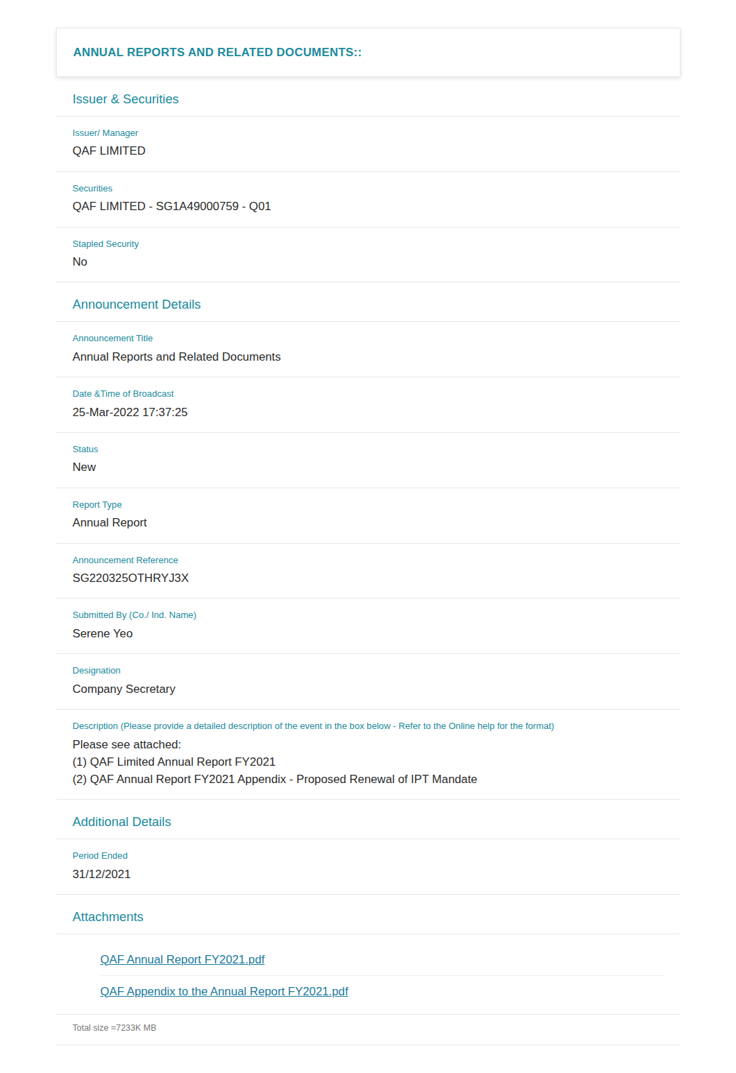Annual Reports and Related Documents::
Issuer & Securities
Issuer/ Manager
QAF LIMITED
Securities
QAF LIMITED - SG1A49000759 - Q01
Stapled Security
No
Announcement Details
Announcement Title
Annual Reports and Related Documents
Date &Time of Broadcast
25-Mar-2022 17:37:25
Status
New
Report Type
Annual Report
Announcement Reference
SG220325OTHRYJ3X
Submitted By (Co./ Ind. Name)
Serene Yeo
Designation
Company Secretary
Description (Please provide a detailed description of the event in the box below - Refer to the Online help for the format)
Please see attached:
(1) QAF Limited Annual Report FY2021
(2) QAF Annual Report FY2021 Appendix - Proposed Renewal of IPT Mandate
Additional Details
Period Ended
31/12/2021
Attachments
QAF Annual Report FY2021.pdf
QAF Appendix to the Annual Report FY2021.pdf
Total size =7233K MB